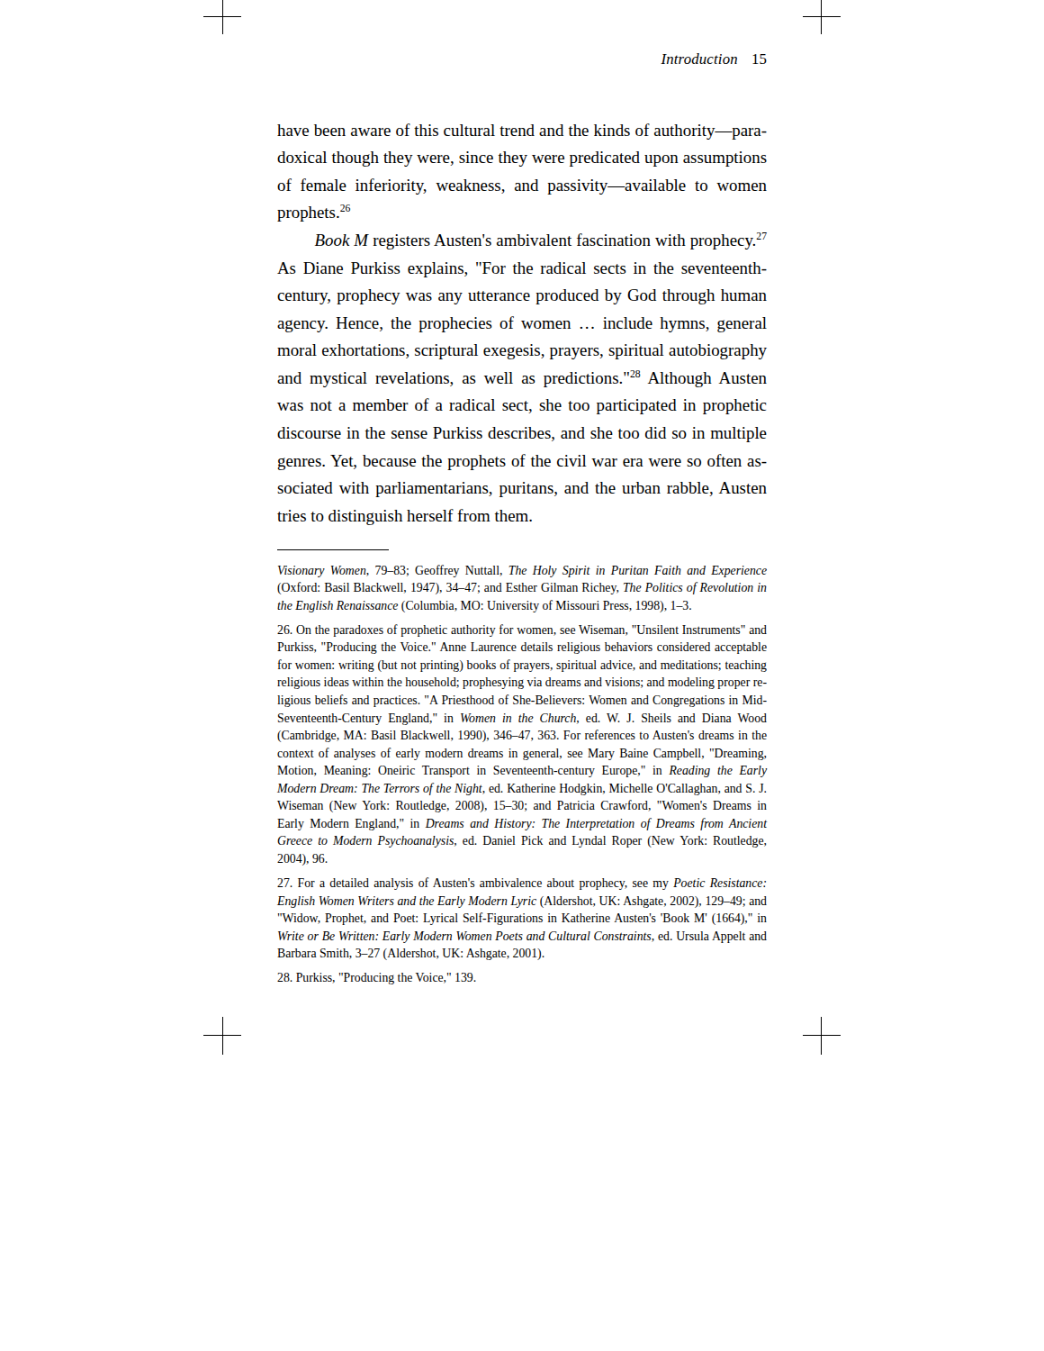Introduction 15
have been aware of this cultural trend and the kinds of authority—paradoxical though they were, since they were predicated upon assumptions of female inferiority, weakness, and passivity—available to women prophets.26
Book M registers Austen's ambivalent fascination with prophecy.27 As Diane Purkiss explains, "For the radical sects in the seventeenth-century, prophecy was any utterance produced by God through human agency. Hence, the prophecies of women … include hymns, general moral exhortations, scriptural exegesis, prayers, spiritual autobiography and mystical revelations, as well as predictions."28 Although Austen was not a member of a radical sect, she too participated in prophetic discourse in the sense Purkiss describes, and she too did so in multiple genres. Yet, because the prophets of the civil war era were so often associated with parliamentarians, puritans, and the urban rabble, Austen tries to distinguish herself from them.
Visionary Women, 79–83; Geoffrey Nuttall, The Holy Spirit in Puritan Faith and Experience (Oxford: Basil Blackwell, 1947), 34–47; and Esther Gilman Richey, The Politics of Revolution in the English Renaissance (Columbia, MO: University of Missouri Press, 1998), 1–3.
26. On the paradoxes of prophetic authority for women, see Wiseman, "Unsilent Instruments" and Purkiss, "Producing the Voice." Anne Laurence details religious behaviors considered acceptable for women: writing (but not printing) books of prayers, spiritual advice, and meditations; teaching religious ideas within the household; prophesying via dreams and visions; and modeling proper religious beliefs and practices. "A Priesthood of She-Believers: Women and Congregations in Mid-Seventeenth-Century England," in Women in the Church, ed. W. J. Sheils and Diana Wood (Cambridge, MA: Basil Blackwell, 1990), 346–47, 363. For references to Austen's dreams in the context of analyses of early modern dreams in general, see Mary Baine Campbell, "Dreaming, Motion, Meaning: Oneiric Transport in Seventeenth-century Europe," in Reading the Early Modern Dream: The Terrors of the Night, ed. Katherine Hodgkin, Michelle O'Callaghan, and S. J. Wiseman (New York: Routledge, 2008), 15–30; and Patricia Crawford, "Women's Dreams in Early Modern England," in Dreams and History: The Interpretation of Dreams from Ancient Greece to Modern Psychoanalysis, ed. Daniel Pick and Lyndal Roper (New York: Routledge, 2004), 96.
27. For a detailed analysis of Austen's ambivalence about prophecy, see my Poetic Resistance: English Women Writers and the Early Modern Lyric (Aldershot, UK: Ashgate, 2002), 129–49; and "Widow, Prophet, and Poet: Lyrical Self-Figurations in Katherine Austen's 'Book M' (1664)," in Write or Be Written: Early Modern Women Poets and Cultural Constraints, ed. Ursula Appelt and Barbara Smith, 3–27 (Aldershot, UK: Ashgate, 2001).
28. Purkiss, "Producing the Voice," 139.